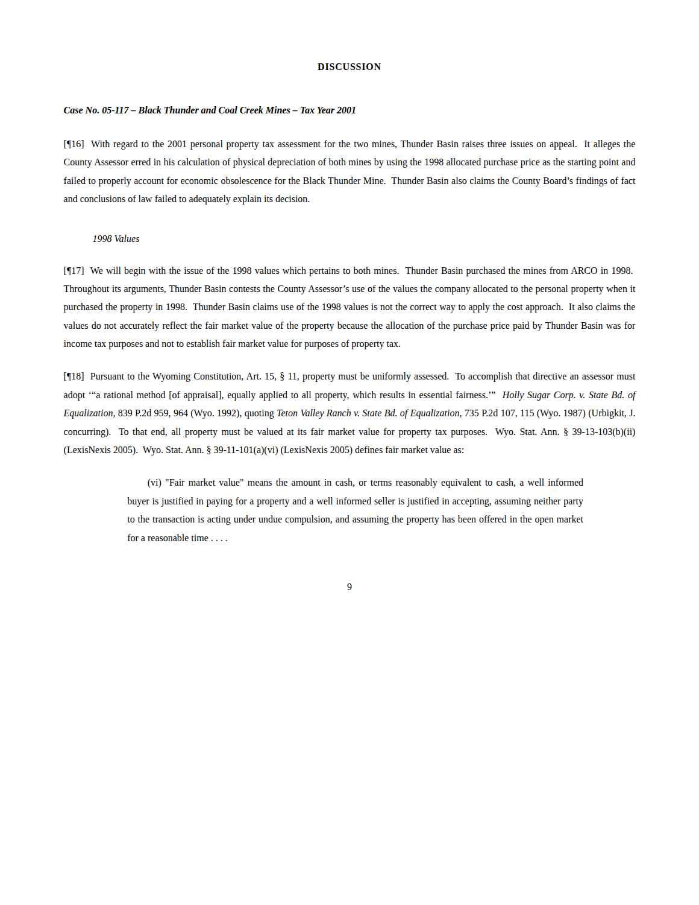DISCUSSION
Case No. 05-117 – Black Thunder and Coal Creek Mines – Tax Year 2001
[¶16] With regard to the 2001 personal property tax assessment for the two mines, Thunder Basin raises three issues on appeal. It alleges the County Assessor erred in his calculation of physical depreciation of both mines by using the 1998 allocated purchase price as the starting point and failed to properly account for economic obsolescence for the Black Thunder Mine. Thunder Basin also claims the County Board’s findings of fact and conclusions of law failed to adequately explain its decision.
1998 Values
[¶17] We will begin with the issue of the 1998 values which pertains to both mines. Thunder Basin purchased the mines from ARCO in 1998. Throughout its arguments, Thunder Basin contests the County Assessor’s use of the values the company allocated to the personal property when it purchased the property in 1998. Thunder Basin claims use of the 1998 values is not the correct way to apply the cost approach. It also claims the values do not accurately reflect the fair market value of the property because the allocation of the purchase price paid by Thunder Basin was for income tax purposes and not to establish fair market value for purposes of property tax.
[¶18] Pursuant to the Wyoming Constitution, Art. 15, § 11, property must be uniformly assessed. To accomplish that directive an assessor must adopt ‘“a rational method [of appraisal], equally applied to all property, which results in essential fairness.’” Holly Sugar Corp. v. State Bd. of Equalization, 839 P.2d 959, 964 (Wyo. 1992), quoting Teton Valley Ranch v. State Bd. of Equalization, 735 P.2d 107, 115 (Wyo. 1987) (Urbigkit, J. concurring). To that end, all property must be valued at its fair market value for property tax purposes. Wyo. Stat. Ann. § 39-13-103(b)(ii) (LexisNexis 2005). Wyo. Stat. Ann. § 39-11-101(a)(vi) (LexisNexis 2005) defines fair market value as:
(vi) "Fair market value" means the amount in cash, or terms reasonably equivalent to cash, a well informed buyer is justified in paying for a property and a well informed seller is justified in accepting, assuming neither party to the transaction is acting under undue compulsion, and assuming the property has been offered in the open market for a reasonable time . . . .
9